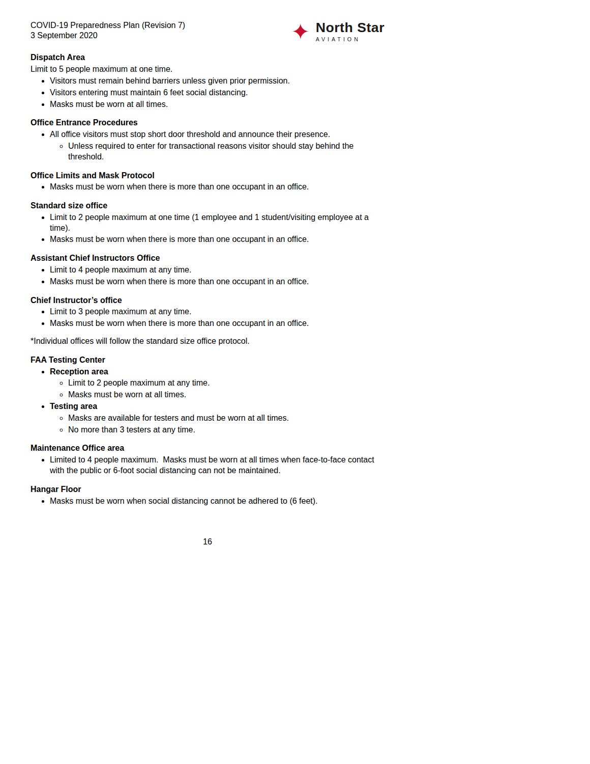COVID-19 Preparedness Plan (Revision 7)
3 September 2020
✦ North Star
AVIATION
Dispatch Area
Limit to 5 people maximum at one time.
Visitors must remain behind barriers unless given prior permission.
Visitors entering must maintain 6 feet social distancing.
Masks must be worn at all times.
Office Entrance Procedures
All office visitors must stop short door threshold and announce their presence.
Unless required to enter for transactional reasons visitor should stay behind the threshold.
Office Limits and Mask Protocol
Masks must be worn when there is more than one occupant in an office.
Standard size office
Limit to 2 people maximum at one time (1 employee and 1 student/visiting employee at a time).
Masks must be worn when there is more than one occupant in an office.
Assistant Chief Instructors Office
Limit to 4 people maximum at any time.
Masks must be worn when there is more than one occupant in an office.
Chief Instructor’s office
Limit to 3 people maximum at any time.
Masks must be worn when there is more than one occupant in an office.
*Individual offices will follow the standard size office protocol.
FAA Testing Center
Reception area
Limit to 2 people maximum at any time.
Masks must be worn at all times.
Testing area
Masks are available for testers and must be worn at all times.
No more than 3 testers at any time.
Maintenance Office area
Limited to 4 people maximum. Masks must be worn at all times when face-to-face contact with the public or 6-foot social distancing can not be maintained.
Hangar Floor
Masks must be worn when social distancing cannot be adhered to (6 feet).
16